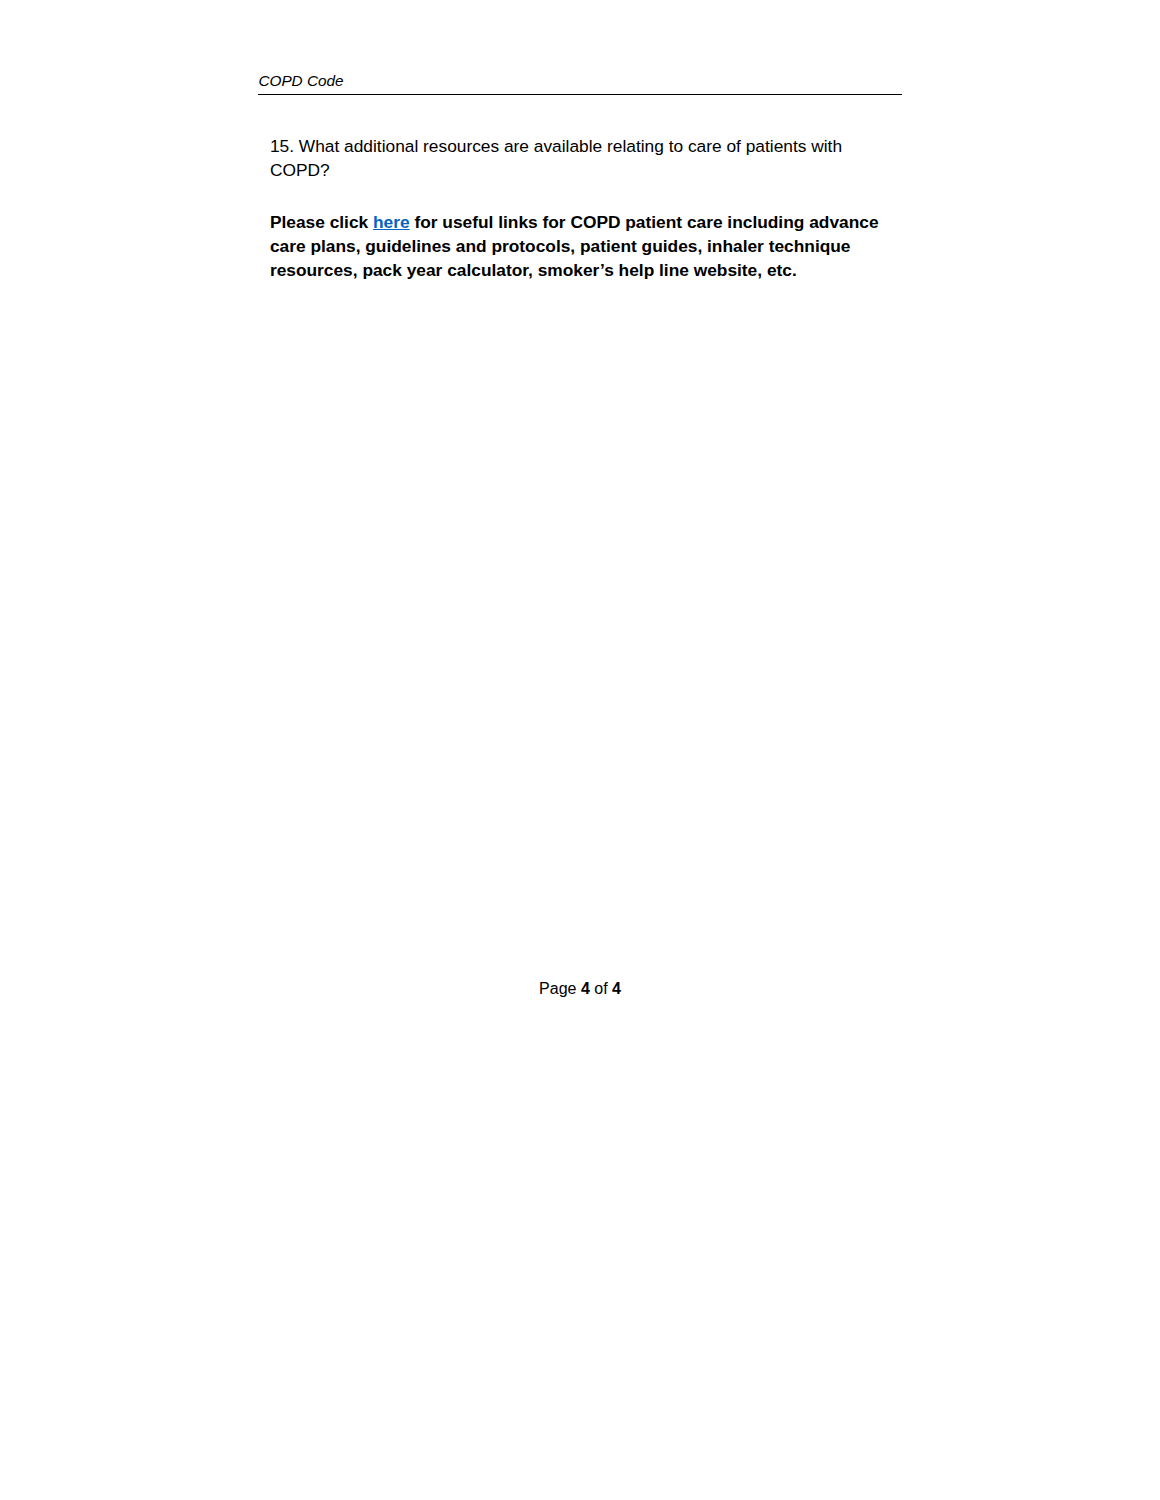COPD Code
15. What additional resources are available relating to care of patients with COPD?
Please click here for useful links for COPD patient care including advance care plans, guidelines and protocols, patient guides, inhaler technique resources, pack year calculator, smoker’s help line website, etc.
Page 4 of 4